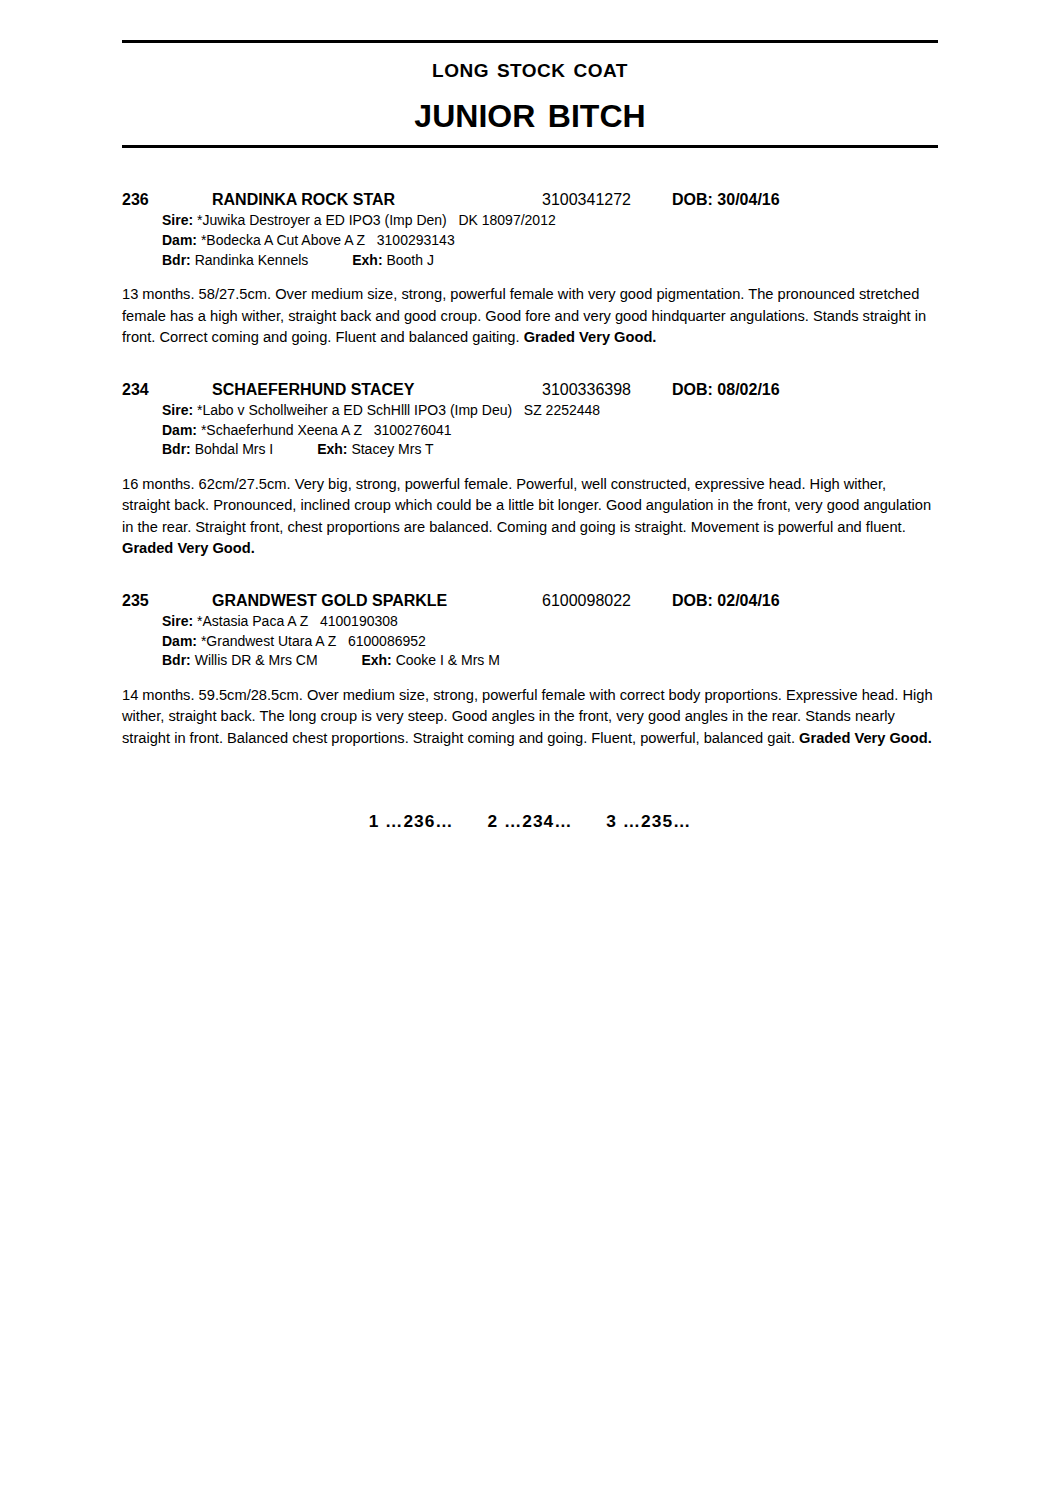Long Stock Coat
Junior Bitch
236
RANDINKA ROCK STAR 3100341272 DOB: 30/04/16
Sire: *Juwika Destroyer a ED IPO3 (Imp Den) DK 18097/2012
Dam: *Bodecka A Cut Above A Z 3100293143
Bdr: Randinka Kennels Exh: Booth J
13 months. 58/27.5cm. Over medium size, strong, powerful female with very good pigmentation. The pronounced stretched female has a high wither, straight back and good croup. Good fore and very good hindquarter angulations. Stands straight in front. Correct coming and going. Fluent and balanced gaiting. Graded Very Good.
234
SCHAEFERHUND STACEY 3100336398 DOB: 08/02/16
Sire: *Labo v Schollweiher a ED SchHlll IPO3 (Imp Deu) SZ 2252448
Dam: *Schaeferhund Xeena A Z 3100276041
Bdr: Bohdal Mrs I Exh: Stacey Mrs T
16 months. 62cm/27.5cm. Very big, strong, powerful female. Powerful, well constructed, expressive head. High wither, straight back. Pronounced, inclined croup which could be a little bit longer. Good angulation in the front, very good angulation in the rear. Straight front, chest proportions are balanced. Coming and going is straight. Movement is powerful and fluent. Graded Very Good.
235
GRANDWEST GOLD SPARKLE 6100098022 DOB: 02/04/16
Sire: *Astasia Paca A Z 4100190308
Dam: *Grandwest Utara A Z 6100086952
Bdr: Willis DR & Mrs CM Exh: Cooke I & Mrs M
14 months. 59.5cm/28.5cm. Over medium size, strong, powerful female with correct body proportions. Expressive head. High wither, straight back. The long croup is very steep. Good angles in the front, very good angles in the rear. Stands nearly straight in front. Balanced chest proportions. Straight coming and going. Fluent, powerful, balanced gait. Graded Very Good.
1 …236… 2 …234… 3 …235…